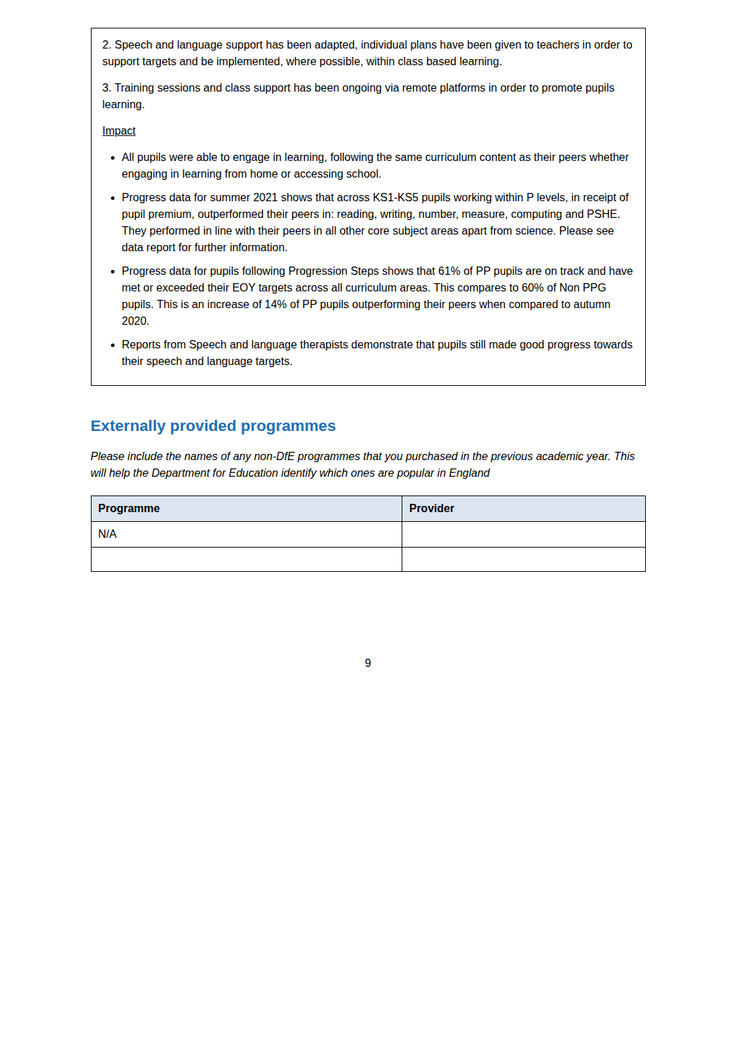2. Speech and language support has been adapted, individual plans have been given to teachers in order to support targets and be implemented, where possible, within class based learning.
3. Training sessions and class support has been ongoing via remote platforms in order to promote pupils learning.
Impact
All pupils were able to engage in learning, following the same curriculum content as their peers whether engaging in learning from home or accessing school.
Progress data for summer 2021 shows that across KS1-KS5 pupils working within P levels, in receipt of pupil premium, outperformed their peers in: reading, writing, number, measure, computing and PSHE. They performed in line with their peers in all other core subject areas apart from science. Please see data report for further information.
Progress data for pupils following Progression Steps shows that 61% of PP pupils are on track and have met or exceeded their EOY targets across all curriculum areas. This compares to 60% of Non PPG pupils. This is an increase of 14% of PP pupils outperforming their peers when compared to autumn 2020.
Reports from Speech and language therapists demonstrate that pupils still made good progress towards their speech and language targets.
Externally provided programmes
Please include the names of any non-DfE programmes that you purchased in the previous academic year. This will help the Department for Education identify which ones are popular in England
| Programme | Provider |
| --- | --- |
| N/A | |
9